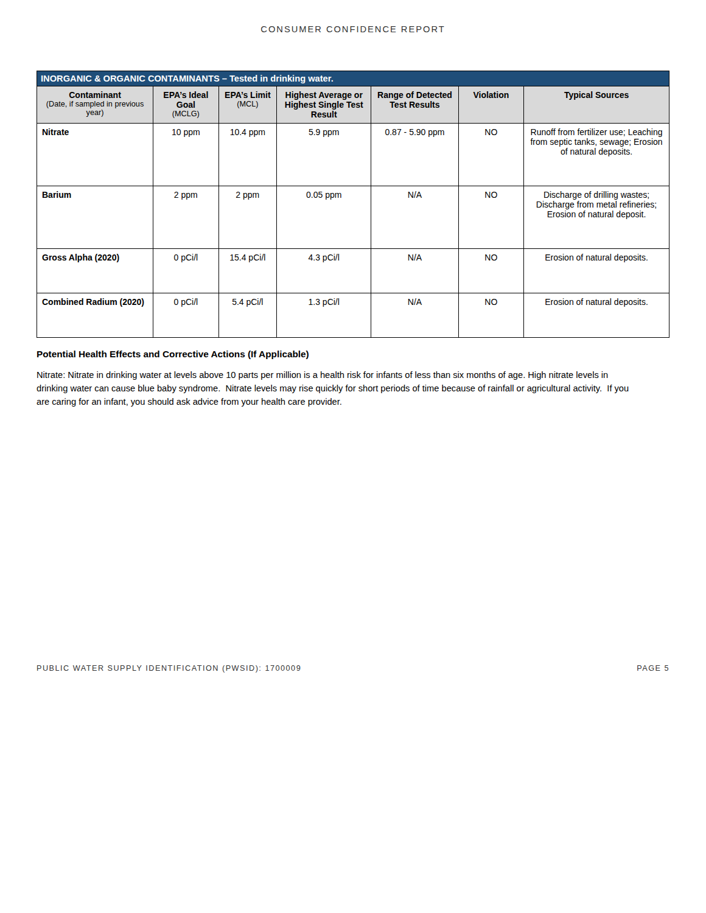CONSUMER CONFIDENCE REPORT
INORGANIC & ORGANIC CONTAMINANTS – Tested in drinking water.
| Contaminant (Date, if sampled in previous year) | EPA’s Ideal Goal (MCLG) | EPA’s Limit (MCL) | Highest Average or Highest Single Test Result | Range of Detected Test Results | Violation | Typical Sources |
| --- | --- | --- | --- | --- | --- | --- |
| Nitrate | 10 ppm | 10.4 ppm | 5.9 ppm | 0.87 - 5.90 ppm | NO | Runoff from fertilizer use; Leaching from septic tanks, sewage; Erosion of natural deposits. |
| Barium | 2 ppm | 2 ppm | 0.05 ppm | N/A | NO | Discharge of drilling wastes; Discharge from metal refineries; Erosion of natural deposit. |
| Gross Alpha (2020) | 0 pCi/l | 15.4 pCi/l | 4.3 pCi/l | N/A | NO | Erosion of natural deposits. |
| Combined Radium (2020) | 0 pCi/l | 5.4 pCi/l | 1.3 pCi/l | N/A | NO | Erosion of natural deposits. |
Potential Health Effects and Corrective Actions (If Applicable)
Nitrate: Nitrate in drinking water at levels above 10 parts per million is a health risk for infants of less than six months of age. High nitrate levels in drinking water can cause blue baby syndrome. Nitrate levels may rise quickly for short periods of time because of rainfall or agricultural activity. If you are caring for an infant, you should ask advice from your health care provider.
PUBLIC WATER SUPPLY IDENTIFICATION (PWSID): 1700009 PAGE 5